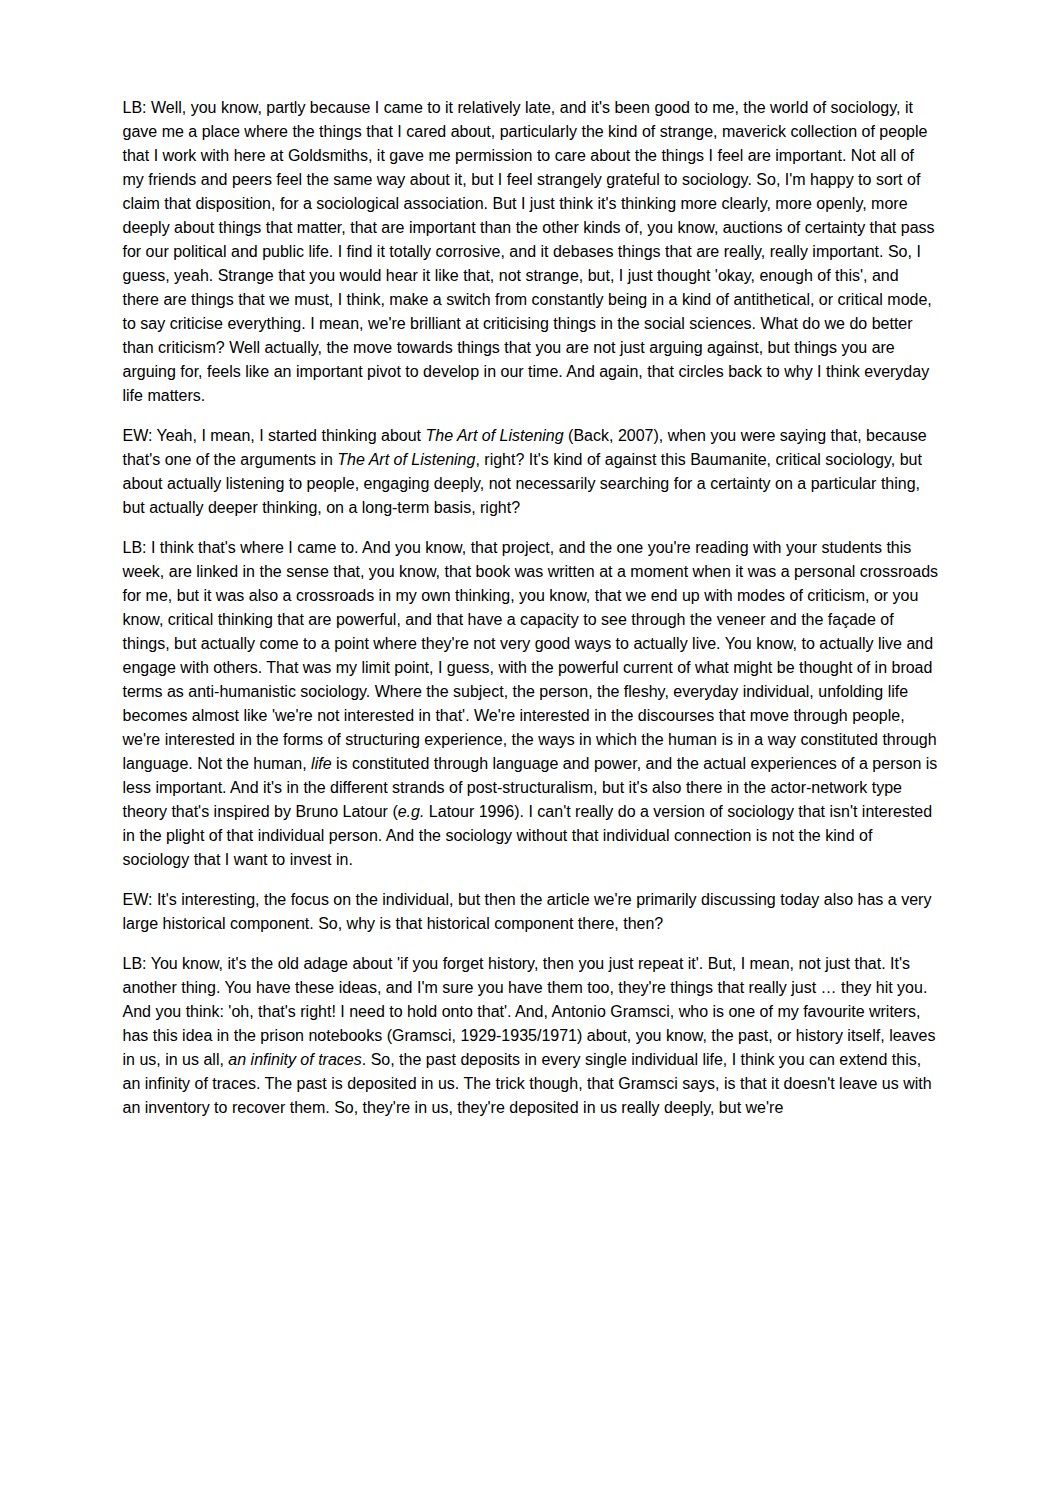LB: Well, you know, partly because I came to it relatively late, and it's been good to me, the world of sociology, it gave me a place where the things that I cared about, particularly the kind of strange, maverick collection of people that I work with here at Goldsmiths, it gave me permission to care about the things I feel are important. Not all of my friends and peers feel the same way about it, but I feel strangely grateful to sociology. So, I'm happy to sort of claim that disposition, for a sociological association. But I just think it's thinking more clearly, more openly, more deeply about things that matter, that are important than the other kinds of, you know, auctions of certainty that pass for our political and public life. I find it totally corrosive, and it debases things that are really, really important. So, I guess, yeah. Strange that you would hear it like that, not strange, but, I just thought 'okay, enough of this', and there are things that we must, I think, make a switch from constantly being in a kind of antithetical, or critical mode, to say criticise everything. I mean, we're brilliant at criticising things in the social sciences. What do we do better than criticism? Well actually, the move towards things that you are not just arguing against, but things you are arguing for, feels like an important pivot to develop in our time. And again, that circles back to why I think everyday life matters.
EW: Yeah, I mean, I started thinking about The Art of Listening (Back, 2007), when you were saying that, because that's one of the arguments in The Art of Listening, right? It's kind of against this Baumanite, critical sociology, but about actually listening to people, engaging deeply, not necessarily searching for a certainty on a particular thing, but actually deeper thinking, on a long-term basis, right?
LB: I think that's where I came to. And you know, that project, and the one you're reading with your students this week, are linked in the sense that, you know, that book was written at a moment when it was a personal crossroads for me, but it was also a crossroads in my own thinking, you know, that we end up with modes of criticism, or you know, critical thinking that are powerful, and that have a capacity to see through the veneer and the façade of things, but actually come to a point where they're not very good ways to actually live. You know, to actually live and engage with others. That was my limit point, I guess, with the powerful current of what might be thought of in broad terms as anti-humanistic sociology. Where the subject, the person, the fleshy, everyday individual, unfolding life becomes almost like 'we're not interested in that'. We're interested in the discourses that move through people, we're interested in the forms of structuring experience, the ways in which the human is in a way constituted through language. Not the human, life is constituted through language and power, and the actual experiences of a person is less important. And it's in the different strands of post-structuralism, but it's also there in the actor-network type theory that's inspired by Bruno Latour (e.g. Latour 1996). I can't really do a version of sociology that isn't interested in the plight of that individual person. And the sociology without that individual connection is not the kind of sociology that I want to invest in.
EW: It's interesting, the focus on the individual, but then the article we're primarily discussing today also has a very large historical component. So, why is that historical component there, then?
LB: You know, it's the old adage about 'if you forget history, then you just repeat it'. But, I mean, not just that. It's another thing. You have these ideas, and I'm sure you have them too, they're things that really just … they hit you. And you think: 'oh, that's right! I need to hold onto that'. And, Antonio Gramsci, who is one of my favourite writers, has this idea in the prison notebooks (Gramsci, 1929-1935/1971) about, you know, the past, or history itself, leaves in us, in us all, an infinity of traces. So, the past deposits in every single individual life, I think you can extend this, an infinity of traces. The past is deposited in us. The trick though, that Gramsci says, is that it doesn't leave us with an inventory to recover them. So, they're in us, they're deposited in us really deeply, but we're